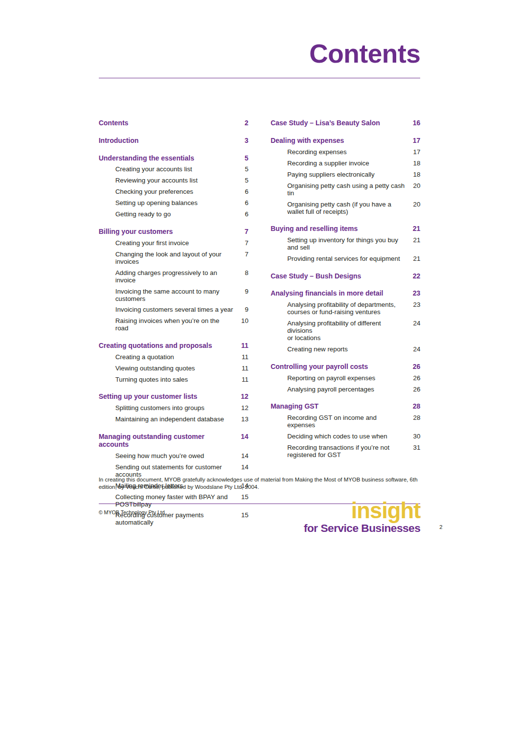Contents
| Contents | 2 |
| Introduction | 3 |
| Understanding the essentials | 5 |
| Creating your accounts list | 5 |
| Reviewing your accounts list | 5 |
| Checking your preferences | 6 |
| Setting up opening balances | 6 |
| Getting ready to go | 6 |
| Billing your customers | 7 |
| Creating your first invoice | 7 |
| Changing the look and layout of your invoices | 7 |
| Adding charges progressively to an invoice | 8 |
| Invoicing the same account to many customers | 9 |
| Invoicing customers several times a year | 9 |
| Raising invoices when you’re on the road | 10 |
| Creating quotations and proposals | 11 |
| Creating a quotation | 11 |
| Viewing outstanding quotes | 11 |
| Turning quotes into sales | 11 |
| Setting up your customer lists | 12 |
| Splitting customers into groups | 12 |
| Maintaining an independent database | 13 |
| Managing outstanding customer accounts | 14 |
| Seeing how much you’re owed | 14 |
| Sending out statements for customer accounts | 14 |
| Mailing reminder letters | 14 |
| Collecting money faster with BPAY and POSTbillpay | 15 |
| Recording customer payments automatically | 15 |
| Case Study – Lisa’s Beauty Salon | 16 |
| Dealing with expenses | 17 |
| Recording expenses | 17 |
| Recording a supplier invoice | 18 |
| Paying suppliers electronically | 18 |
| Organising petty cash using a petty cash tin | 20 |
| Organising petty cash (if you have a wallet full of receipts) | 20 |
| Buying and reselling items | 21 |
| Setting up inventory for things you buy and sell | 21 |
| Providing rental services for equipment | 21 |
| Case Study – Bush Designs | 22 |
| Analysing financials in more detail | 23 |
| Analysing profitability of departments, courses or fund-raising ventures | 23 |
| Analysing profitability of different divisions or locations | 24 |
| Creating new reports | 24 |
| Controlling your payroll costs | 26 |
| Reporting on payroll expenses | 26 |
| Analysing payroll percentages | 26 |
| Managing GST | 28 |
| Recording GST on income and expenses | 28 |
| Deciding which codes to use when | 30 |
| Recording transactions if you’re not registered for GST | 31 |
In creating this document, MYOB gratefully acknowledges use of material from Making the Most of MYOB business software, 6th edition, by Veechi Curtis, published by Woodslane Pty Ltd, 2004.
© MYOB Technology Pty Ltd
insight for Service Businesses
2